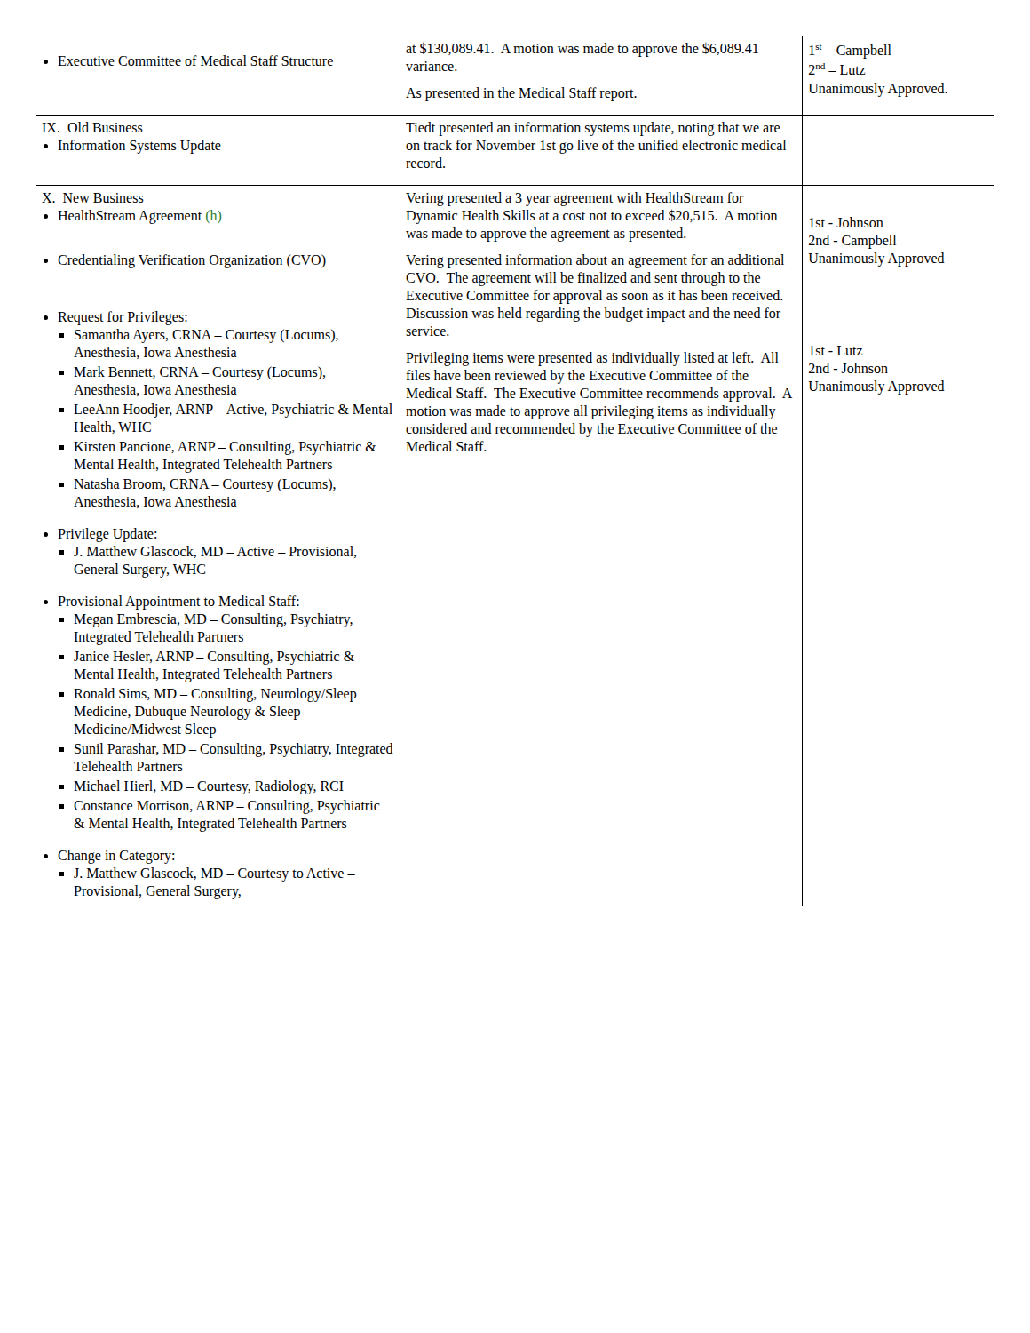| Executive Committee of Medical Staff Structure | at $130,089.41. A motion was made to approve the $6,089.41 variance. As presented in the Medical Staff report. | 1 st – Campbell 2 nd – Lutz Unanimously Approved. |
| IX. Old Business Information Systems Update | Tiedt presented an information systems update, noting that we are on track for November 1st go live of the unified electronic medical record. | |
| X. New Business HealthStream Agreement (h) Credentialing Verification Organization (CVO) Request for Privileges: Samantha Ayers, CRNA – Courtesy (Locums), Anesthesia, Iowa Anesthesia Mark Bennett, CRNA – Courtesy (Locums), Anesthesia, Iowa Anesthesia LeeAnn Hoodjer, ARNP – Active, Psychiatric & Mental Health, WHC Kirsten Pancione, ARNP – Consulting, Psychiatric & Mental Health, Integrated Telehealth Partners Natasha Broom, CRNA – Courtesy (Locums), Anesthesia, Iowa Anesthesia Privilege Update: J. Matthew Glascock, MD – Active – Provisional, General Surgery, WHC Provisional Appointment to Medical Staff: Megan Embrescia, MD – Consulting, Psychiatry, Integrated Telehealth Partners Janice Hesler, ARNP – Consulting, Psychiatric & Mental Health, Integrated Telehealth Partners Ronald Sims, MD – Consulting, Neurology/Sleep Medicine, Dubuque Neurology & Sleep Medicine/Midwest Sleep Sunil Parashar, MD – Consulting, Psychiatry, Integrated Telehealth Partners Michael Hierl, MD – Courtesy, Radiology, RCI Constance Morrison, ARNP – Consulting, Psychiatric & Mental Health, Integrated Telehealth Partners Change in Category: J. Matthew Glascock, MD – Courtesy to Active – Provisional, General Surgery, | Vering presented a 3 year agreement with HealthStream for Dynamic Health Skills at a cost not to exceed $20,515. A motion was made to approve the agreement as presented. Vering presented information about an agreement for an additional CVO. The agreement will be finalized and sent through to the Executive Committee for approval as soon as it has been received. Discussion was held regarding the budget impact and the need for service. Privileging items were presented as individually listed at left. All files have been reviewed by the Executive Committee of the Medical Staff. The Executive Committee recommends approval. A motion was made to approve all privileging items as individually considered and recommended by the Executive Committee of the Medical Staff. | 1st - Johnson 2nd - Campbell Unanimously Approved 1st - Lutz 2nd - Johnson Unanimously Approved |